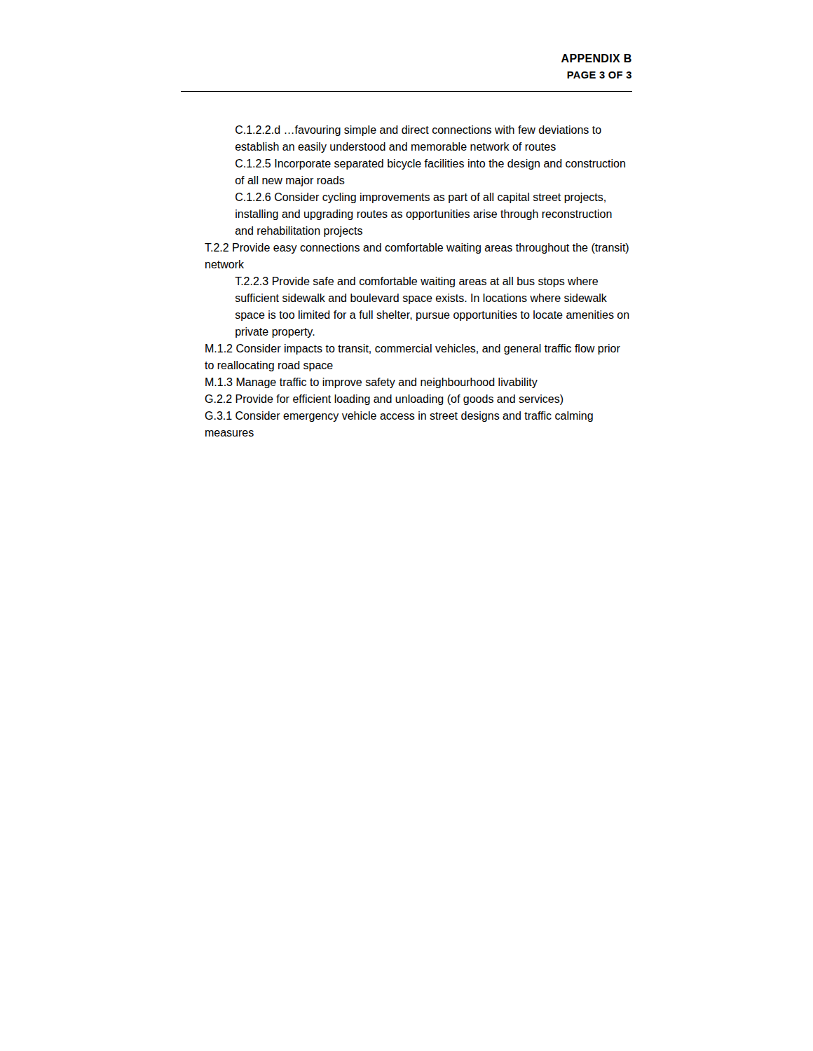APPENDIX B
PAGE 3 OF 3
C.1.2.2.d …favouring simple and direct connections with few deviations to establish an easily understood and memorable network of routes
C.1.2.5 Incorporate separated bicycle facilities into the design and construction of all new major roads
C.1.2.6 Consider cycling improvements as part of all capital street projects, installing and upgrading routes as opportunities arise through reconstruction and rehabilitation projects
T.2.2 Provide easy connections and comfortable waiting areas throughout the (transit) network
T.2.2.3 Provide safe and comfortable waiting areas at all bus stops where sufficient sidewalk and boulevard space exists. In locations where sidewalk space is too limited for a full shelter, pursue opportunities to locate amenities on private property.
M.1.2 Consider impacts to transit, commercial vehicles, and general traffic flow prior to reallocating road space
M.1.3 Manage traffic to improve safety and neighbourhood livability
G.2.2 Provide for efficient loading and unloading (of goods and services)
G.3.1 Consider emergency vehicle access in street designs and traffic calming measures